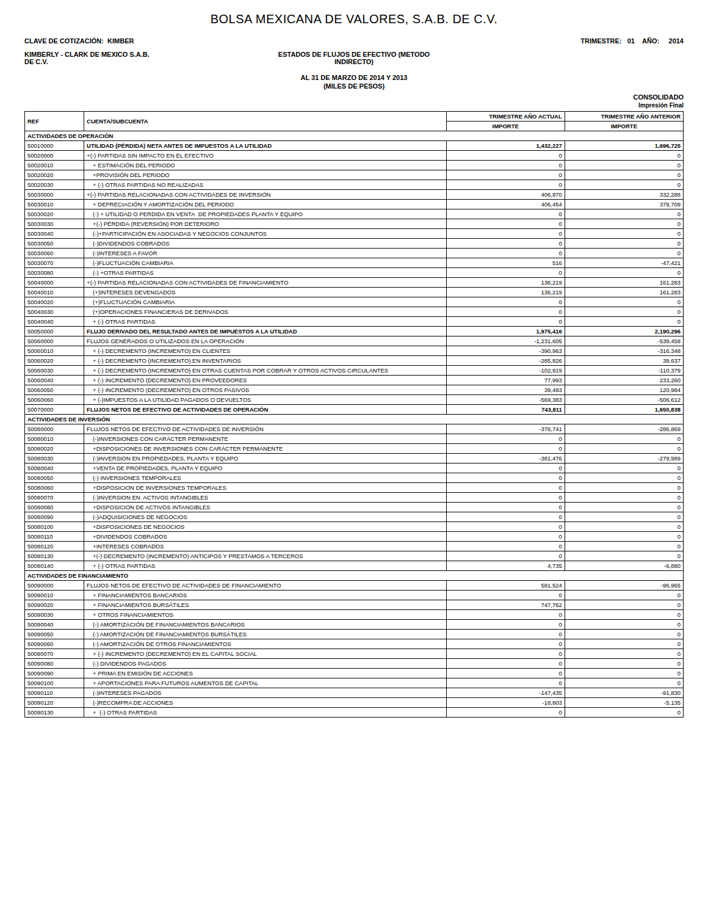BOLSA MEXICANA DE VALORES, S.A.B. DE C.V.
CLAVE DE COTIZACIÓN: KIMBER
TRIMESTRE: 01 AÑO: 2014
KIMBERLY - CLARK DE MEXICO S.A.B.
DE C.V.
ESTADOS DE FLUJOS DE EFECTIVO (METODO
INDIRECTO)
AL 31 DE MARZO DE 2014 Y 2013
(MILES DE PESOS)
CONSOLIDADO
Impresión Final
| REF | CUENTA/SUBCUENTA | TRIMESTRE AÑO ACTUAL | TRIMESTRE AÑO ANTERIOR |
| --- | --- | --- | --- |
| IMPORTE | IMPORTE |
| ACTIVIDADES DE OPERACIÓN |
| 50010000 | UTILIDAD (PÉRDIDA) NETA ANTES DE IMPUESTOS A LA UTILIDAD | 1,432,227 | 1,696,725 |
| 50020000 | +(-) PARTIDAS SIN IMPACTO EN EL EFECTIVO | 0 | 0 |
| 50020010 | + ESTIMACIÓN DEL PERIODO | 0 | 0 |
| 50020020 | +PROVISIÓN DEL PERIODO | 0 | 0 |
| 50020030 | + (-) OTRAS PARTIDAS NO REALIZADAS | 0 | 0 |
| 50030000 | +(-) PARTIDAS RELACIONADAS CON ACTIVIDADES DE INVERSIÓN | 406,970 | 332,288 |
| 50030010 | + DEPRECIACIÓN Y AMORTIZACIÓN DEL PERIODO | 406,454 | 379,709 |
| 50030020 | (-) + UTILIDAD O PERDIDA EN VENTA DE PROPIEDADES PLANTA Y EQUIPO | 0 | 0 |
| 50030030 | +(-) PÉRDIDA (REVERSIÓN) POR DETERIORO | 0 | 0 |
| 50030040 | (-)+PARTICIPACIÓN EN ASOCIADAS Y NEGOCIOS CONJUNTOS | 0 | 0 |
| 50030050 | (-)DIVIDENDOS COBRADOS | 0 | 0 |
| 50030060 | (-)INTERESES A FAVOR | 0 | 0 |
| 50030070 | (-)FLUCTUACIÓN CAMBIARIA | 516 | -47,421 |
| 50030080 | (-) +OTRAS PARTIDAS | 0 | 0 |
| 50040000 | +(-) PARTIDAS RELACIONADAS CON ACTIVIDADES DE FINANCIAMIENTO | 136,219 | 161,283 |
| 50040010 | (+)INTERESES DEVENGADOS | 136,219 | 161,283 |
| 50040020 | (+)FLUCTUACIÓN CAMBIARIA | 0 | 0 |
| 50040030 | (+)OPERACIONES FINANCIERAS DE DERIVADOS | 0 | 0 |
| 50040040 | + (-) OTRAS PARTIDAS | 0 | 0 |
| 50050000 | FLUJO DERIVADO DEL RESULTADO ANTES DE IMPUESTOS A LA UTILIDAD | 1,975,416 | 2,190,296 |
| 50060000 | FLUJOS GENERADOS O UTILIZADOS EN LA OPERACIÓN | -1,231,605 | -539,458 |
| 50060010 | + (-) DECREMENTO (INCREMENTO) EN CLIENTES | -390,963 | -316,348 |
| 50060020 | + (-) DECREMENTO (INCREMENTO) EN INVENTARIOS | -285,826 | 39,637 |
| 50060030 | + (-) DECREMENTO (INCREMENTO) EN OTRAS CUENTAS POR COBRAR Y OTROS ACTIVOS CIRCULANTES | -102,919 | -110,379 |
| 50060040 | + (-) INCREMENTO (DECREMENTO) EN PROVEEDORES | 77,993 | 233,260 |
| 50060050 | + (-) INCREMENTO (DECREMENTO) EN OTROS PASIVOS | 39,493 | 120,984 |
| 50060060 | + (-)IMPUESTOS A LA UTILIDAD PAGADOS O DEVUELTOS | -569,383 | -506,612 |
| 50070000 | FLUJOS NETOS DE EFECTIVO DE ACTIVIDADES DE OPERACIÓN | 743,811 | 1,650,838 |
| ACTIVIDADES DE INVERSIÓN |
| 50080000 | FLUJOS NETOS DE EFECTIVO DE ACTIVIDADES DE INVERSIÓN | -376,741 | -286,869 |
| 50080010 | (-)INVERSIONES CON CARÁCTER PERMANENTE | 0 | 0 |
| 50080020 | +DISPOSICIONES DE INVERSIONES CON CARÁCTER PERMANENTE | 0 | 0 |
| 50080030 | (-)INVERSION EN PROPIEDADES, PLANTA Y EQUIPO | -381,476 | -279,989 |
| 50080040 | +VENTA DE PROPIEDADES, PLANTA Y EQUIPO | 0 | 0 |
| 50080050 | (-) INVERSIONES TEMPORALES | 0 | 0 |
| 50080060 | +DISPOSICION DE INVERSIONES TEMPORALES | 0 | 0 |
| 50080070 | (-)INVERSION EN ACTIVOS INTANGIBLES | 0 | 0 |
| 50080080 | +DISPOSICION DE ACTIVOS INTANGIBLES | 0 | 0 |
| 50080090 | (-)ADQUISICIONES DE NEGOCIOS | 0 | 0 |
| 50080100 | +DISPOSICIONES DE NEGOCIOS | 0 | 0 |
| 50080110 | +DIVIDENDOS COBRADOS | 0 | 0 |
| 50080120 | +INTERESES COBRADOS | 0 | 0 |
| 50080130 | +(-) DECREMENTO (INCREMENTO) ANTICIPOS Y PRESTAMOS A TERCEROS | 0 | 0 |
| 50080140 | + (-) OTRAS PARTIDAS | 4,735 | -6,880 |
| ACTIVIDADES DE FINANCIAMIENTO |
| 50090000 | FLUJOS NETOS DE EFECTIVO DE ACTIVIDADES DE FINANCIAMIENTO | 581,524 | -96,965 |
| 50090010 | + FINANCIAMIENTOS BANCARIOS | 0 | 0 |
| 50090020 | + FINANCIAMIENTOS BURSÁTILES | 747,762 | 0 |
| 50090030 | + OTROS FINANCIAMIENTOS | 0 | 0 |
| 50090040 | (-) AMORTIZACIÓN DE FINANCIAMIENTOS BANCARIOS | 0 | 0 |
| 50090050 | (-) AMORTIZACIÓN DE FINANCIAMIENTOS BURSÁTILES | 0 | 0 |
| 50090060 | (-) AMORTIZACIÓN DE OTROS FINANCIAMIENTOS | 0 | 0 |
| 50090070 | + (-) INCREMENTO (DECREMENTO) EN EL CAPITAL SOCIAL | 0 | 0 |
| 50090080 | (-) DIVIDENDOS PAGADOS | 0 | 0 |
| 50090090 | + PRIMA EN EMISIÓN DE ACCIONES | 0 | 0 |
| 50090100 | + APORTACIONES PARA FUTUROS AUMENTOS DE CAPITAL | 0 | 0 |
| 50090110 | (-)INTERESES PAGADOS | -147,435 | -91,830 |
| 50090120 | (-)RECOMPRA DE ACCIONES | -18,803 | -5,135 |
| 50090130 | + (-) OTRAS PARTIDAS | 0 | 0 |